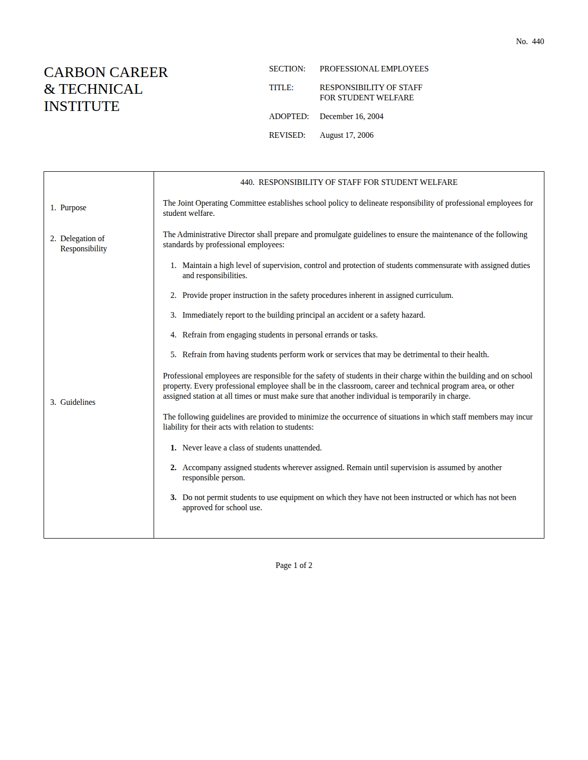No. 440
| CARBON CAREER & TECHNICAL INSTITUTE | / SECTION: / PROFESSIONAL EMPLOYEES / / TITLE: / RESPONSIBILITY OF STAFF FOR STUDENT WELFARE / / ADOPTED: / December 16, 2004 / / REVISED: / August 17, 2006 / |
| 1. Purpose 2. Delegation of Responsibility 3. Guidelines | 440. RESPONSIBILITY OF STAFF FOR STUDENT WELFARE The Joint Operating Committee establishes school policy to delineate responsibility of professional employees for student welfare. The Administrative Director shall prepare and promulgate guidelines to ensure the maintenance of the following standards by professional employees: Maintain a high level of supervision, control and protection of students commensurate with assigned duties and responsibilities. Provide proper instruction in the safety procedures inherent in assigned curriculum. Immediately report to the building principal an accident or a safety hazard. Refrain from engaging students in personal errands or tasks. Refrain from having students perform work or services that may be detrimental to their health. Professional employees are responsible for the safety of students in their charge within the building and on school property. Every professional employee shall be in the classroom, career and technical program area, or other assigned station at all times or must make sure that another individual is temporarily in charge. The following guidelines are provided to minimize the occurrence of situations in which staff members may incur liability for their acts with relation to students: Never leave a class of students unattended. Accompany assigned students wherever assigned. Remain until supervision is assumed by another responsible person. Do not permit students to use equipment on which they have not been instructed or which has not been approved for school use. |
Page 1 of 2